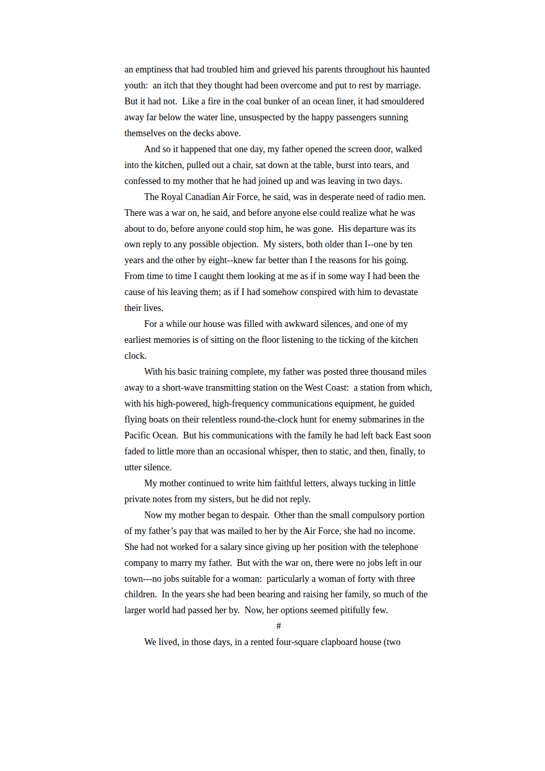an emptiness that had troubled him and grieved his parents throughout his haunted youth: an itch that they thought had been overcome and put to rest by marriage. But it had not. Like a fire in the coal bunker of an ocean liner, it had smouldered away far below the water line, unsuspected by the happy passengers sunning themselves on the decks above.
And so it happened that one day, my father opened the screen door, walked into the kitchen, pulled out a chair, sat down at the table, burst into tears, and confessed to my mother that he had joined up and was leaving in two days.
The Royal Canadian Air Force, he said, was in desperate need of radio men. There was a war on, he said, and before anyone else could realize what he was about to do, before anyone could stop him, he was gone. His departure was its own reply to any possible objection. My sisters, both older than I--one by ten years and the other by eight--knew far better than I the reasons for his going. From time to time I caught them looking at me as if in some way I had been the cause of his leaving them; as if I had somehow conspired with him to devastate their lives.
For a while our house was filled with awkward silences, and one of my earliest memories is of sitting on the floor listening to the ticking of the kitchen clock.
With his basic training complete, my father was posted three thousand miles away to a short-wave transmitting station on the West Coast: a station from which, with his high-powered, high-frequency communications equipment, he guided flying boats on their relentless round-the-clock hunt for enemy submarines in the Pacific Ocean. But his communications with the family he had left back East soon faded to little more than an occasional whisper, then to static, and then, finally, to utter silence.
My mother continued to write him faithful letters, always tucking in little private notes from my sisters, but he did not reply.
Now my mother began to despair. Other than the small compulsory portion of my father’s pay that was mailed to her by the Air Force, she had no income. She had not worked for a salary since giving up her position with the telephone company to marry my father. But with the war on, there were no jobs left in our town---no jobs suitable for a woman: particularly a woman of forty with three children. In the years she had been bearing and raising her family, so much of the larger world had passed her by. Now, her options seemed pitifully few.
#
We lived, in those days, in a rented four-square clapboard house (two